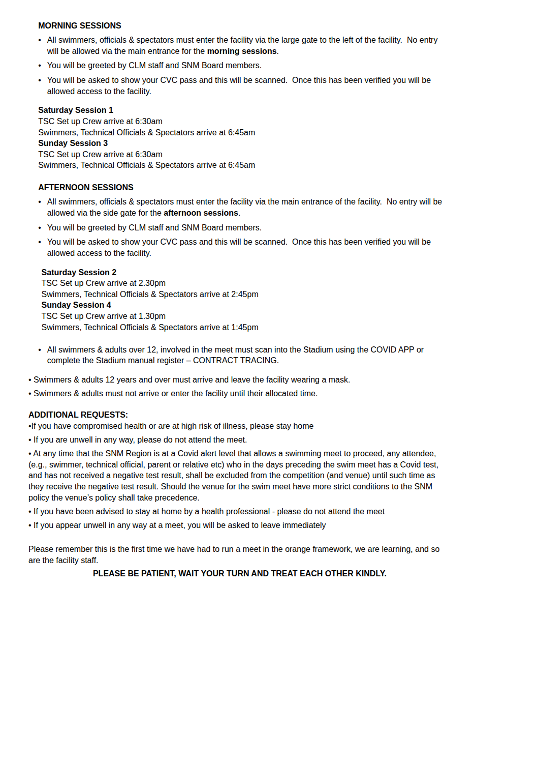MORNING SESSIONS
All swimmers, officials & spectators must enter the facility via the large gate to the left of the facility. No entry will be allowed via the main entrance for the morning sessions.
You will be greeted by CLM staff and SNM Board members.
You will be asked to show your CVC pass and this will be scanned. Once this has been verified you will be allowed access to the facility.
Saturday Session 1
TSC Set up Crew arrive at 6:30am
Swimmers, Technical Officials & Spectators arrive at 6:45am
Sunday Session 3
TSC Set up Crew arrive at 6:30am
Swimmers, Technical Officials & Spectators arrive at 6:45am
AFTERNOON SESSIONS
All swimmers, officials & spectators must enter the facility via the main entrance of the facility. No entry will be allowed via the side gate for the afternoon sessions.
You will be greeted by CLM staff and SNM Board members.
You will be asked to show your CVC pass and this will be scanned. Once this has been verified you will be allowed access to the facility.
Saturday Session 2
TSC Set up Crew arrive at 2.30pm
Swimmers, Technical Officials & Spectators arrive at 2:45pm
Sunday Session 4
TSC Set up Crew arrive at 1.30pm
Swimmers, Technical Officials & Spectators arrive at 1:45pm
All swimmers & adults over 12, involved in the meet must scan into the Stadium using the COVID APP or complete the Stadium manual register – CONTRACT TRACING.
• Swimmers & adults 12 years and over must arrive and leave the facility wearing a mask.
• Swimmers & adults must not arrive or enter the facility until their allocated time.
ADDITIONAL REQUESTS:
•If you have compromised health or are at high risk of illness, please stay home
• If you are unwell in any way, please do not attend the meet.
• At any time that the SNM Region is at a Covid alert level that allows a swimming meet to proceed, any attendee, (e.g., swimmer, technical official, parent or relative etc) who in the days preceding the swim meet has a Covid test, and has not received a negative test result, shall be excluded from the competition (and venue) until such time as they receive the negative test result. Should the venue for the swim meet have more strict conditions to the SNM policy the venue’s policy shall take precedence.
• If you have been advised to stay at home by a health professional - please do not attend the meet
• If you appear unwell in any way at a meet, you will be asked to leave immediately
Please remember this is the first time we have had to run a meet in the orange framework, we are learning, and so are the facility staff.
PLEASE BE PATIENT, WAIT YOUR TURN AND TREAT EACH OTHER KINDLY.